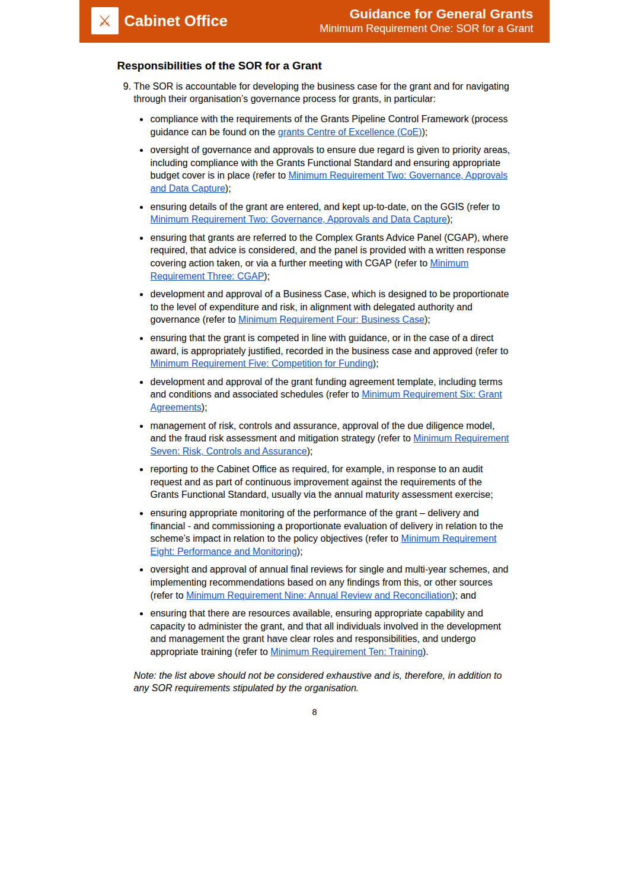⚔
Cabinet Office
Guidance for General Grants
Minimum Requirement One: SOR for a Grant
Responsibilities of the SOR for a Grant
The SOR is accountable for developing the business case for the grant and for navigating through their organisation’s governance process for grants, in particular:
compliance with the requirements of the Grants Pipeline Control Framework (process guidance can be found on the grants Centre of Excellence (CoE));
oversight of governance and approvals to ensure due regard is given to priority areas, including compliance with the Grants Functional Standard and ensuring appropriate budget cover is in place (refer to Minimum Requirement Two: Governance, Approvals and Data Capture);
ensuring details of the grant are entered, and kept up-to-date, on the GGIS (refer to Minimum Requirement Two: Governance, Approvals and Data Capture);
ensuring that grants are referred to the Complex Grants Advice Panel (CGAP), where required, that advice is considered, and the panel is provided with a written response covering action taken, or via a further meeting with CGAP (refer to Minimum Requirement Three: CGAP);
development and approval of a Business Case, which is designed to be proportionate to the level of expenditure and risk, in alignment with delegated authority and governance (refer to Minimum Requirement Four: Business Case);
ensuring that the grant is competed in line with guidance, or in the case of a direct award, is appropriately justified, recorded in the business case and approved (refer to Minimum Requirement Five: Competition for Funding);
development and approval of the grant funding agreement template, including terms and conditions and associated schedules (refer to Minimum Requirement Six: Grant Agreements);
management of risk, controls and assurance, approval of the due diligence model, and the fraud risk assessment and mitigation strategy (refer to Minimum Requirement Seven: Risk, Controls and Assurance);
reporting to the Cabinet Office as required, for example, in response to an audit request and as part of continuous improvement against the requirements of the Grants Functional Standard, usually via the annual maturity assessment exercise;
ensuring appropriate monitoring of the performance of the grant – delivery and financial - and commissioning a proportionate evaluation of delivery in relation to the scheme’s impact in relation to the policy objectives (refer to Minimum Requirement Eight: Performance and Monitoring);
oversight and approval of annual final reviews for single and multi-year schemes, and implementing recommendations based on any findings from this, or other sources (refer to Minimum Requirement Nine: Annual Review and Reconciliation); and
ensuring that there are resources available, ensuring appropriate capability and capacity to administer the grant, and that all individuals involved in the development and management the grant have clear roles and responsibilities, and undergo appropriate training (refer to Minimum Requirement Ten: Training).
Note: the list above should not be considered exhaustive and is, therefore, in addition to any SOR requirements stipulated by the organisation.
8